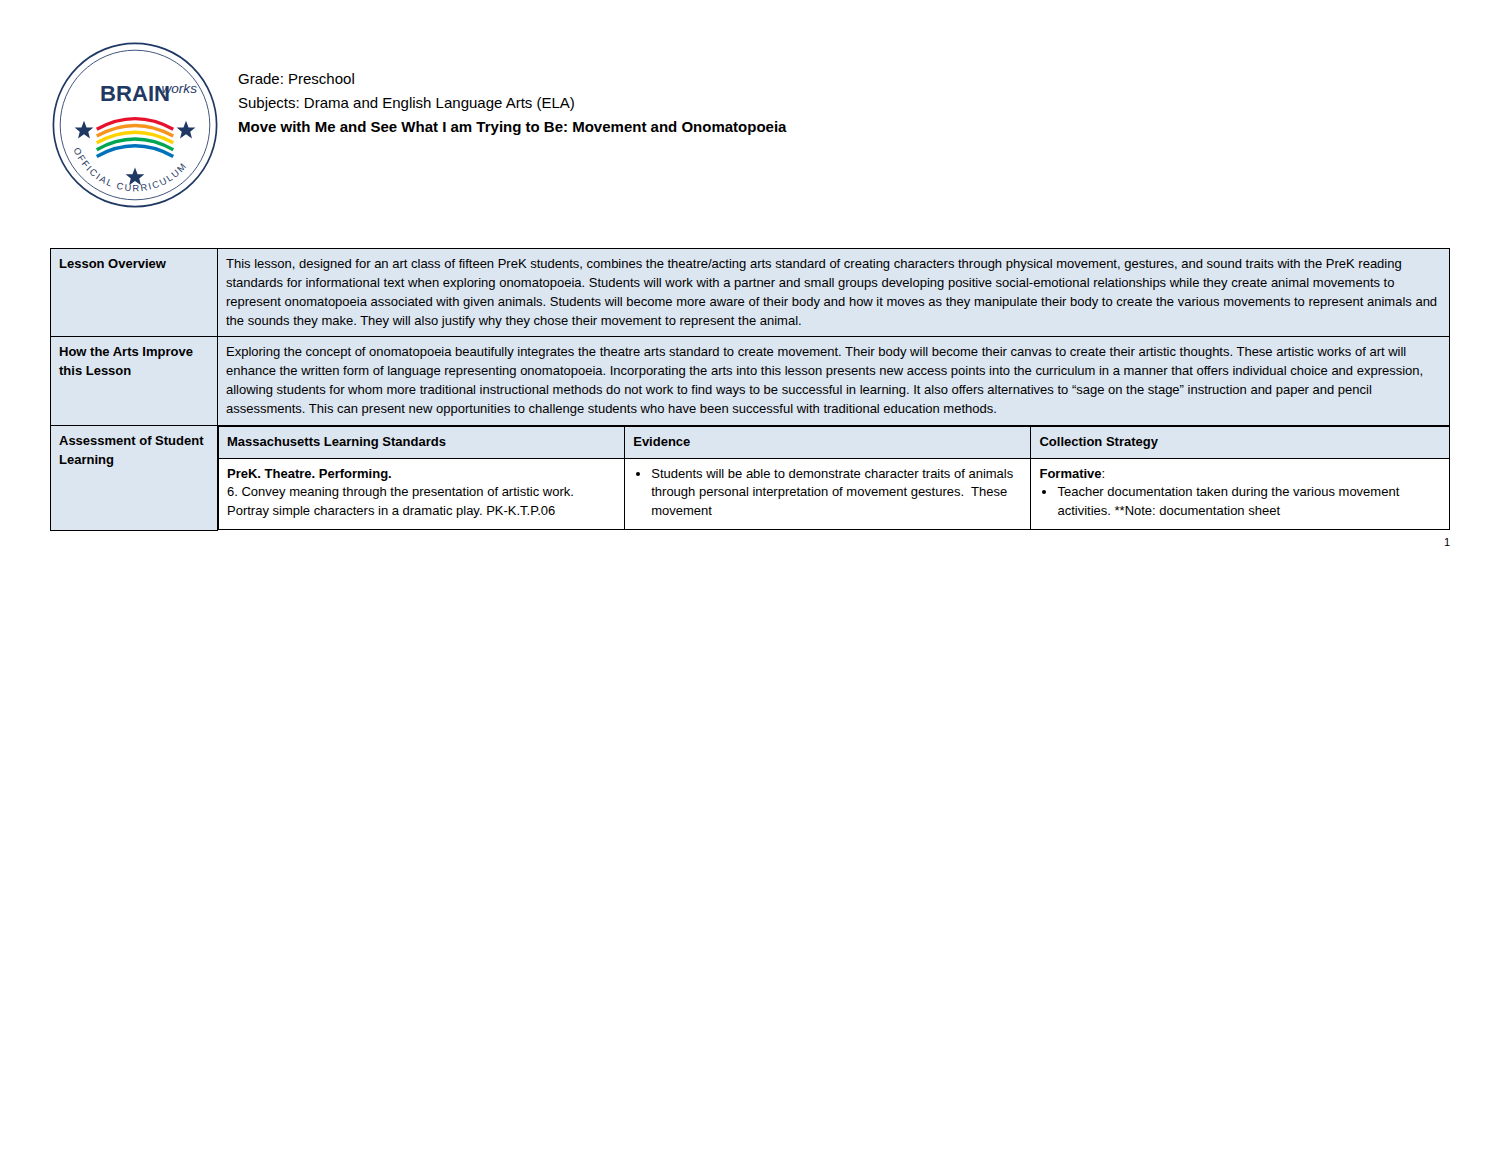BRAIN works OFFICIAL CURRICULUM
Grade: Preschool
Subjects: Drama and English Language Arts (ELA)
Move with Me and See What I am Trying to Be: Movement and Onomatopoeia
| Lesson Overview | This lesson, designed for an art class of fifteen PreK students, combines the theatre/acting arts standard of creating characters through physical movement, gestures, and sound traits with the PreK reading standards for informational text when exploring onomatopoeia. Students will work with a partner and small groups developing positive social-emotional relationships while they create animal movements to represent onomatopoeia associated with given animals. Students will become more aware of their body and how it moves as they manipulate their body to create the various movements to represent animals and the sounds they make. They will also justify why they chose their movement to represent the animal. |
| How the Arts Improve this Lesson | Exploring the concept of onomatopoeia beautifully integrates the theatre arts standard to create movement. Their body will become their canvas to create their artistic thoughts. These artistic works of art will enhance the written form of language representing onomatopoeia. Incorporating the arts into this lesson presents new access points into the curriculum in a manner that offers individual choice and expression, allowing students for whom more traditional instructional methods do not work to find ways to be successful in learning. It also offers alternatives to “sage on the stage” instruction and paper and pencil assessments. This can present new opportunities to challenge students who have been successful with traditional education methods. |
| Assessment of Student Learning | / Massachusetts Learning Standards / Evidence / Collection Strategy / / --- / --- / --- / / PreK. Theatre. Performing. 6. Convey meaning through the presentation of artistic work. Portray simple characters in a dramatic play. PK-K.T.P.06 / Students will be able to demonstrate character traits of animals through personal interpretation of movement gestures. These movement / Formative : Teacher documentation taken during the various movement activities. **Note: documentation sheet / |
1